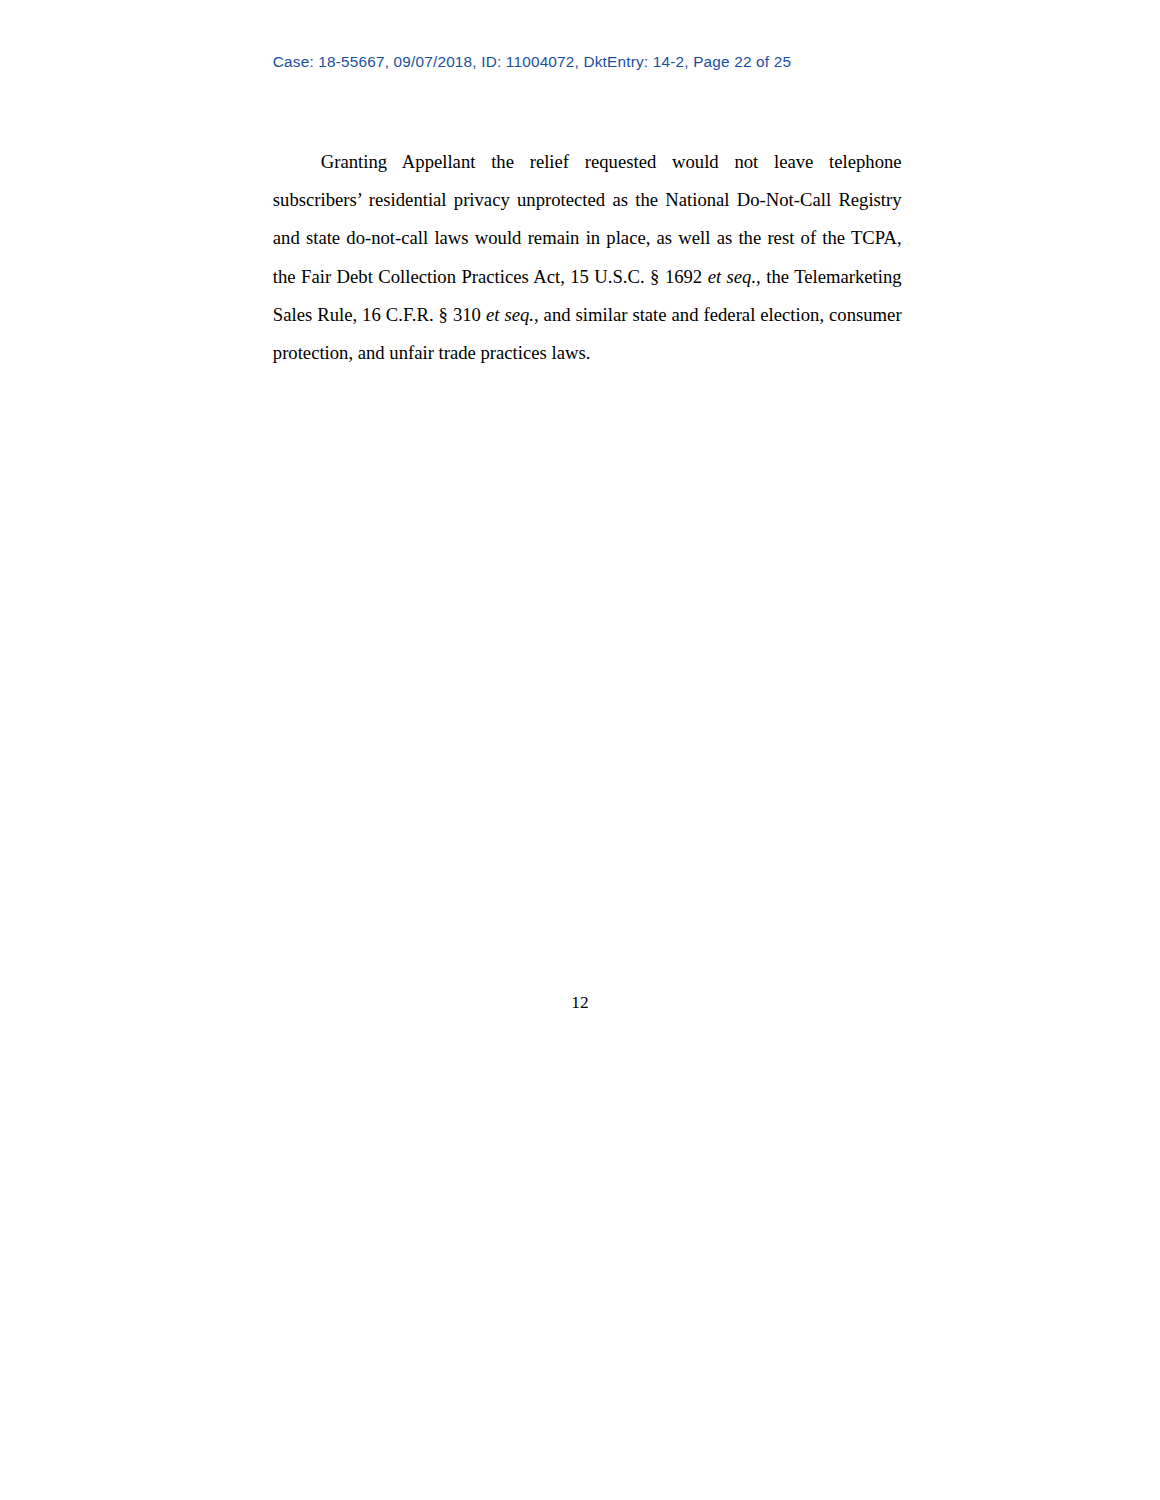Case: 18-55667, 09/07/2018, ID: 11004072, DktEntry: 14-2, Page 22 of 25
Granting Appellant the relief requested would not leave telephone subscribers’ residential privacy unprotected as the National Do-Not-Call Registry and state do-not-call laws would remain in place, as well as the rest of the TCPA, the Fair Debt Collection Practices Act, 15 U.S.C. § 1692 et seq., the Telemarketing Sales Rule, 16 C.F.R. § 310 et seq., and similar state and federal election, consumer protection, and unfair trade practices laws.
12